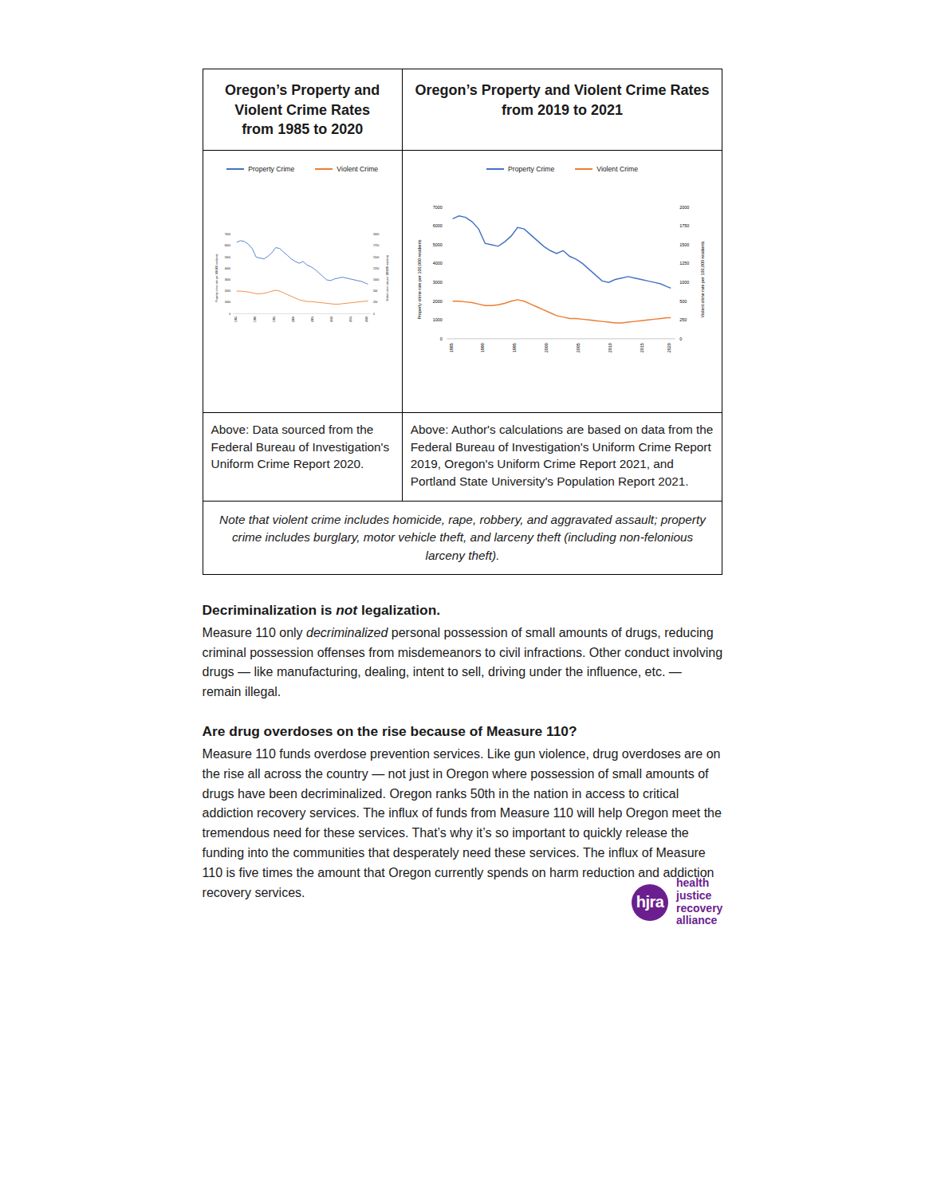| Oregon’s Property and Violent Crime Rates from 1985 to 2020 | Oregon’s Property and Violent Crime Rates from 2019 to 2021 |
| --- | --- |
| Property Crime Violent Crime Property crime rate per 100,000 residents Violent crime rate per 100,000 residents 7000 6000 5000 4000 3000 2000 1000 0 2000 1750 1500 1250 1000 500 250 0 1985 1990 1995 2000 2005 2010 2015 2020 | Property Crime Violent Crime Property crime rate per 100,000 residents Violent crime rate per 100,000 residents 7000 6000 5000 4000 3000 2000 1000 0 2000 1750 1500 1250 1000 500 250 0 1985 1990 1995 2000 2005 2010 2015 2020 |
| Above: Data sourced from the Federal Bureau of Investigation's Uniform Crime Report 2020. | Above: Author's calculations are based on data from the Federal Bureau of Investigation's Uniform Crime Report 2019, Oregon's Uniform Crime Report 2021, and Portland State University's Population Report 2021. |
| Note that violent crime includes homicide, rape, robbery, and aggravated assault; property crime includes burglary, motor vehicle theft, and larceny theft (including non-felonious larceny theft). |
Decriminalization is not legalization.
Measure 110 only decriminalized personal possession of small amounts of drugs, reducing criminal possession offenses from misdemeanors to civil infractions. Other conduct involving drugs — like manufacturing, dealing, intent to sell, driving under the influence, etc. — remain illegal.
Are drug overdoses on the rise because of Measure 110?
Measure 110 funds overdose prevention services. Like gun violence, drug overdoses are on the rise all across the country — not just in Oregon where possession of small amounts of drugs have been decriminalized. Oregon ranks 50th in the nation in access to critical addiction recovery services. The influx of funds from Measure 110 will help Oregon meet the tremendous need for these services. That’s why it’s so important to quickly release the funding into the communities that desperately need these services. The influx of Measure 110 is five times the amount that Oregon currently spends on harm reduction and addiction recovery services.
hjra
health justice recovery alliance